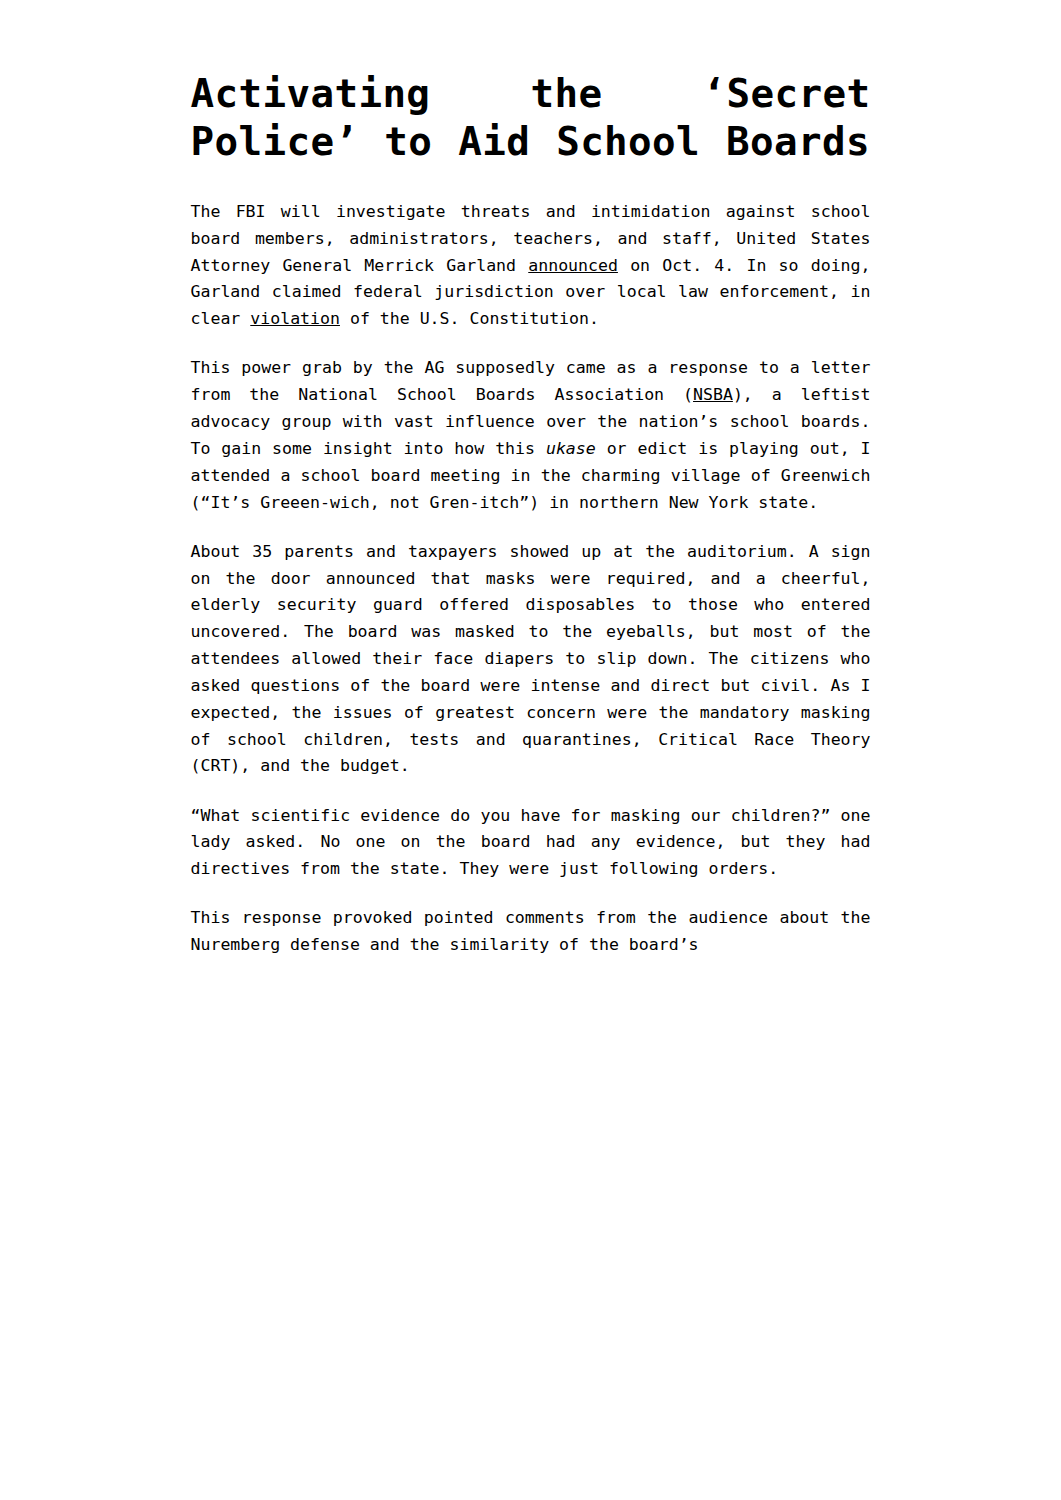Activating the ‘Secret Police’ to Aid School Boards
The FBI will investigate threats and intimidation against school board members, administrators, teachers, and staff, United States Attorney General Merrick Garland announced on Oct. 4. In so doing, Garland claimed federal jurisdiction over local law enforcement, in clear violation of the U.S. Constitution.
This power grab by the AG supposedly came as a response to a letter from the National School Boards Association (NSBA), a leftist advocacy group with vast influence over the nation’s school boards. To gain some insight into how this ukase or edict is playing out, I attended a school board meeting in the charming village of Greenwich (“It’s Greeen-wich, not Gren-itch”) in northern New York state.
About 35 parents and taxpayers showed up at the auditorium. A sign on the door announced that masks were required, and a cheerful, elderly security guard offered disposables to those who entered uncovered. The board was masked to the eyeballs, but most of the attendees allowed their face diapers to slip down. The citizens who asked questions of the board were intense and direct but civil. As I expected, the issues of greatest concern were the mandatory masking of school children, tests and quarantines, Critical Race Theory (CRT), and the budget.
“What scientific evidence do you have for masking our children?” one lady asked. No one on the board had any evidence, but they had directives from the state. They were just following orders.
This response provoked pointed comments from the audience about the Nuremberg defense and the similarity of the board’s